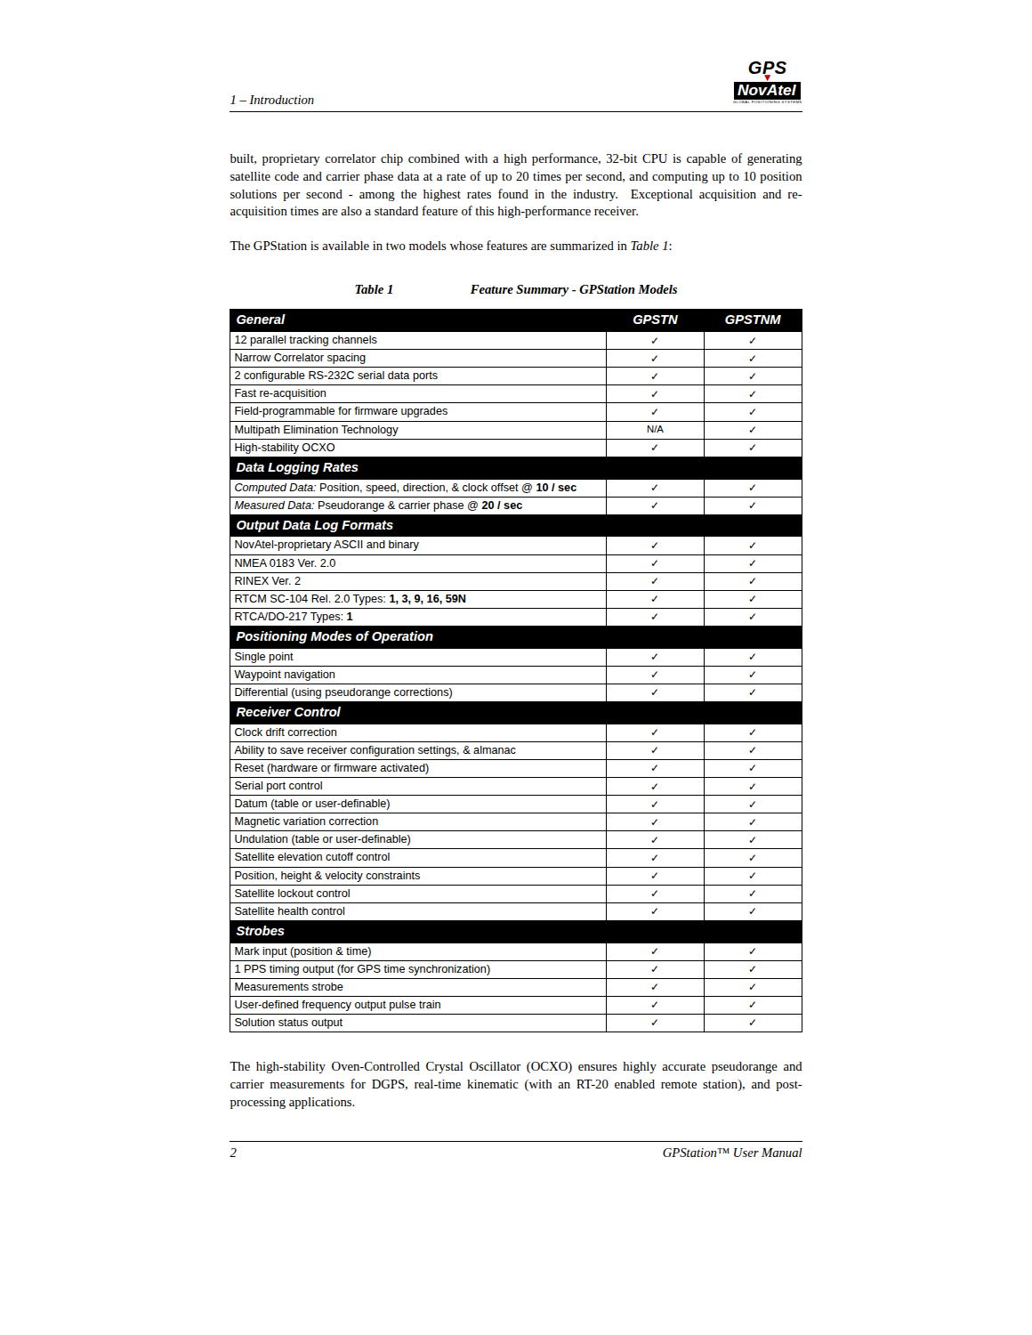1 – Introduction
GPS ▼ NovAtel GLOBAL POSITIONING SYSTEMS
built, proprietary correlator chip combined with a high performance, 32-bit CPU is capable of generating satellite code and carrier phase data at a rate of up to 20 times per second, and computing up to 10 position solutions per second - among the highest rates found in the industry. Exceptional acquisition and re-acquisition times are also a standard feature of this high-performance receiver.
The GPStation is available in two models whose features are summarized in Table 1:
Table 1 Feature Summary - GPStation Models
| General | GPSTN | GPSTNM |
| 12 parallel tracking channels | ✓ | ✓ |
| Narrow Correlator spacing | ✓ | ✓ |
| 2 configurable RS-232C serial data ports | ✓ | ✓ |
| Fast re-acquisition | ✓ | ✓ |
| Field-programmable for firmware upgrades | ✓ | ✓ |
| Multipath Elimination Technology | N/A | ✓ |
| High-stability OCXO | ✓ | ✓ |
| Data Logging Rates | | |
| Computed Data: Position, speed, direction, & clock offset @ 10 / sec | ✓ | ✓ |
| Measured Data: Pseudorange & carrier phase @ 20 / sec | ✓ | ✓ |
| Output Data Log Formats | | |
| NovAtel-proprietary ASCII and binary | ✓ | ✓ |
| NMEA 0183 Ver. 2.0 | ✓ | ✓ |
| RINEX Ver. 2 | ✓ | ✓ |
| RTCM SC-104 Rel. 2.0 Types: 1, 3, 9, 16, 59N | ✓ | ✓ |
| RTCA/DO-217 Types: 1 | ✓ | ✓ |
| Positioning Modes of Operation | | |
| Single point | ✓ | ✓ |
| Waypoint navigation | ✓ | ✓ |
| Differential (using pseudorange corrections) | ✓ | ✓ |
| Receiver Control | | |
| Clock drift correction | ✓ | ✓ |
| Ability to save receiver configuration settings, & almanac | ✓ | ✓ |
| Reset (hardware or firmware activated) | ✓ | ✓ |
| Serial port control | ✓ | ✓ |
| Datum (table or user-definable) | ✓ | ✓ |
| Magnetic variation correction | ✓ | ✓ |
| Undulation (table or user-definable) | ✓ | ✓ |
| Satellite elevation cutoff control | ✓ | ✓ |
| Position, height & velocity constraints | ✓ | ✓ |
| Satellite lockout control | ✓ | ✓ |
| Satellite health control | ✓ | ✓ |
| Strobes | | |
| Mark input (position & time) | ✓ | ✓ |
| 1 PPS timing output (for GPS time synchronization) | ✓ | ✓ |
| Measurements strobe | ✓ | ✓ |
| User-defined frequency output pulse train | ✓ | ✓ |
| Solution status output | ✓ | ✓ |
The high-stability Oven-Controlled Crystal Oscillator (OCXO) ensures highly accurate pseudorange and carrier measurements for DGPS, real-time kinematic (with an RT-20 enabled remote station), and post-processing applications.
2
GPStation™ User Manual